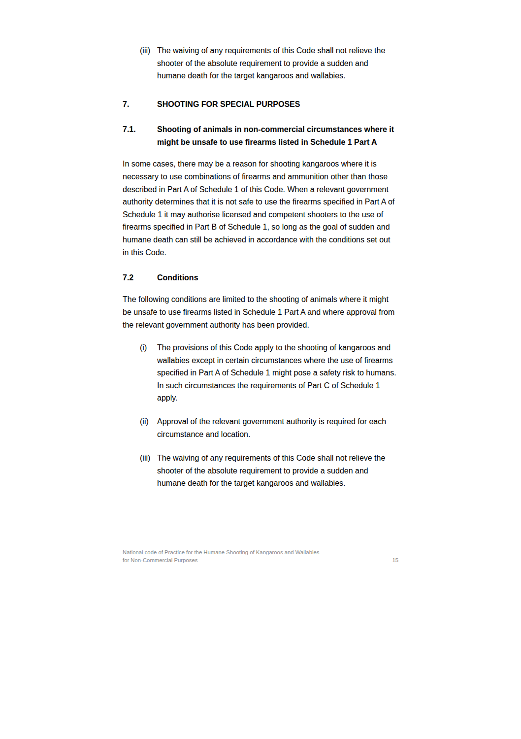(iii) The waiving of any requirements of this Code shall not relieve the shooter of the absolute requirement to provide a sudden and humane death for the target kangaroos and wallabies.
7. SHOOTING FOR SPECIAL PURPOSES
7.1. Shooting of animals in non-commercial circumstances where it might be unsafe to use firearms listed in Schedule 1 Part A
In some cases, there may be a reason for shooting kangaroos where it is necessary to use combinations of firearms and ammunition other than those described in Part A of Schedule 1 of this Code. When a relevant government authority determines that it is not safe to use the firearms specified in Part A of Schedule 1 it may authorise licensed and competent shooters to the use of firearms specified in Part B of Schedule 1, so long as the goal of sudden and humane death can still be achieved in accordance with the conditions set out in this Code.
7.2 Conditions
The following conditions are limited to the shooting of animals where it might be unsafe to use firearms listed in Schedule 1 Part A and where approval from the relevant government authority has been provided.
(i) The provisions of this Code apply to the shooting of kangaroos and wallabies except in certain circumstances where the use of firearms specified in Part A of Schedule 1 might pose a safety risk to humans. In such circumstances the requirements of Part C of Schedule 1 apply.
(ii) Approval of the relevant government authority is required for each circumstance and location.
(iii) The waiving of any requirements of this Code shall not relieve the shooter of the absolute requirement to provide a sudden and humane death for the target kangaroos and wallabies.
National code of Practice for the Humane Shooting of Kangaroos and Wallabies
for Non-Commercial Purposes
15